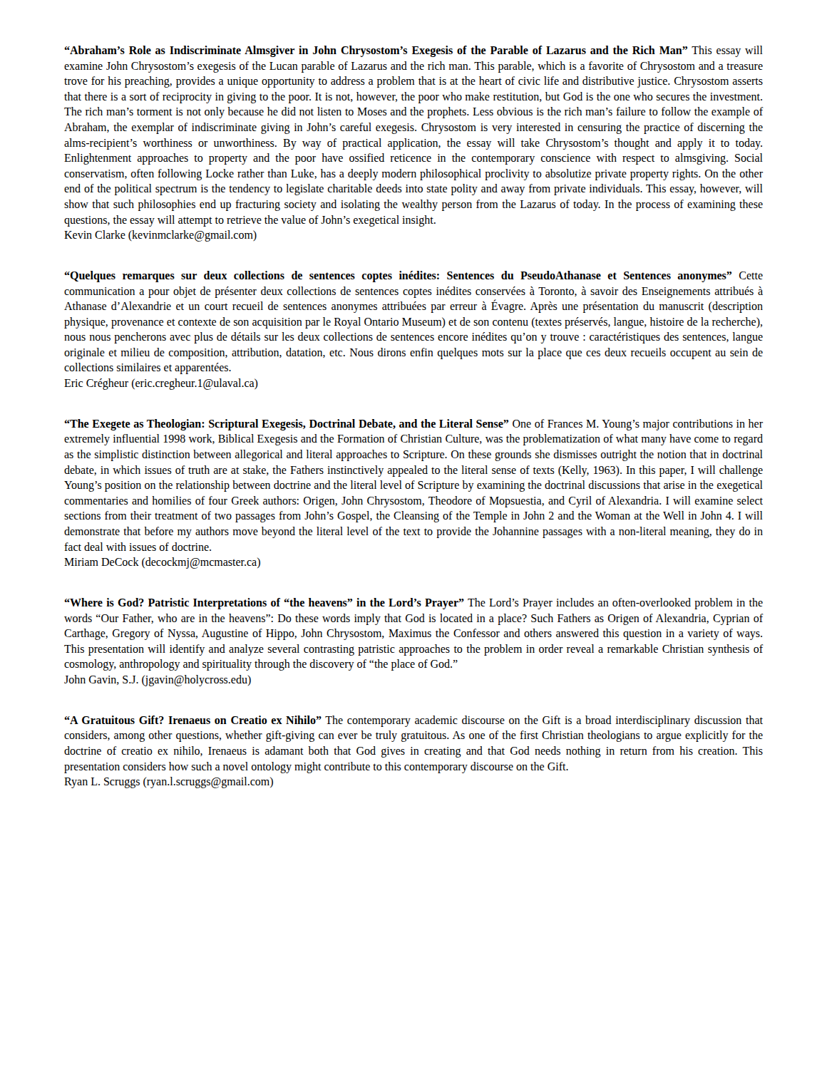“Abraham’s Role as Indiscriminate Almsgiver in John Chrysostom’s Exegesis of the Parable of Lazarus and the Rich Man” This essay will examine John Chrysostom’s exegesis of the Lucan parable of Lazarus and the rich man. This parable, which is a favorite of Chrysostom and a treasure trove for his preaching, provides a unique opportunity to address a problem that is at the heart of civic life and distributive justice. Chrysostom asserts that there is a sort of reciprocity in giving to the poor. It is not, however, the poor who make restitution, but God is the one who secures the investment. The rich man’s torment is not only because he did not listen to Moses and the prophets. Less obvious is the rich man’s failure to follow the example of Abraham, the exemplar of indiscriminate giving in John’s careful exegesis. Chrysostom is very interested in censuring the practice of discerning the alms-recipient’s worthiness or unworthiness. By way of practical application, the essay will take Chrysostom’s thought and apply it to today. Enlightenment approaches to property and the poor have ossified reticence in the contemporary conscience with respect to almsgiving. Social conservatism, often following Locke rather than Luke, has a deeply modern philosophical proclivity to absolutize private property rights. On the other end of the political spectrum is the tendency to legislate charitable deeds into state polity and away from private individuals. This essay, however, will show that such philosophies end up fracturing society and isolating the wealthy person from the Lazarus of today. In the process of examining these questions, the essay will attempt to retrieve the value of John’s exegetical insight.
Kevin Clarke (kevinmclarke@gmail.com)
“Quelques remarques sur deux collections de sentences coptes inédites: Sentences du PseudoAthanase et Sentences anonymes” Cette communication a pour objet de présenter deux collections de sentences coptes inédites conservées à Toronto, à savoir des Enseignements attribués à Athanase d’Alexandrie et un court recueil de sentences anonymes attribuées par erreur à Évagre. Après une présentation du manuscrit (description physique, provenance et contexte de son acquisition par le Royal Ontario Museum) et de son contenu (textes préservés, langue, histoire de la recherche), nous nous pencherons avec plus de détails sur les deux collections de sentences encore inédites qu’on y trouve : caractéristiques des sentences, langue originale et milieu de composition, attribution, datation, etc. Nous dirons enfin quelques mots sur la place que ces deux recueils occupent au sein de collections similaires et apparentées.
Eric Crégheur (eric.cregheur.1@ulaval.ca)
“The Exegete as Theologian: Scriptural Exegesis, Doctrinal Debate, and the Literal Sense” One of Frances M. Young’s major contributions in her extremely influential 1998 work, Biblical Exegesis and the Formation of Christian Culture, was the problematization of what many have come to regard as the simplistic distinction between allegorical and literal approaches to Scripture. On these grounds she dismisses outright the notion that in doctrinal debate, in which issues of truth are at stake, the Fathers instinctively appealed to the literal sense of texts (Kelly, 1963). In this paper, I will challenge Young’s position on the relationship between doctrine and the literal level of Scripture by examining the doctrinal discussions that arise in the exegetical commentaries and homilies of four Greek authors: Origen, John Chrysostom, Theodore of Mopsuestia, and Cyril of Alexandria. I will examine select sections from their treatment of two passages from John’s Gospel, the Cleansing of the Temple in John 2 and the Woman at the Well in John 4. I will demonstrate that before my authors move beyond the literal level of the text to provide the Johannine passages with a non-literal meaning, they do in fact deal with issues of doctrine.
Miriam DeCock (decockmj@mcmaster.ca)
“Where is God? Patristic Interpretations of “the heavens” in the Lord’s Prayer” The Lord’s Prayer includes an often-overlooked problem in the words “Our Father, who are in the heavens”: Do these words imply that God is located in a place? Such Fathers as Origen of Alexandria, Cyprian of Carthage, Gregory of Nyssa, Augustine of Hippo, John Chrysostom, Maximus the Confessor and others answered this question in a variety of ways. This presentation will identify and analyze several contrasting patristic approaches to the problem in order reveal a remarkable Christian synthesis of cosmology, anthropology and spirituality through the discovery of “the place of God.”
John Gavin, S.J. (jgavin@holycross.edu)
“A Gratuitous Gift? Irenaeus on Creatio ex Nihilo” The contemporary academic discourse on the Gift is a broad interdisciplinary discussion that considers, among other questions, whether gift-giving can ever be truly gratuitous. As one of the first Christian theologians to argue explicitly for the doctrine of creatio ex nihilo, Irenaeus is adamant both that God gives in creating and that God needs nothing in return from his creation. This presentation considers how such a novel ontology might contribute to this contemporary discourse on the Gift.
Ryan L. Scruggs (ryan.l.scruggs@gmail.com)